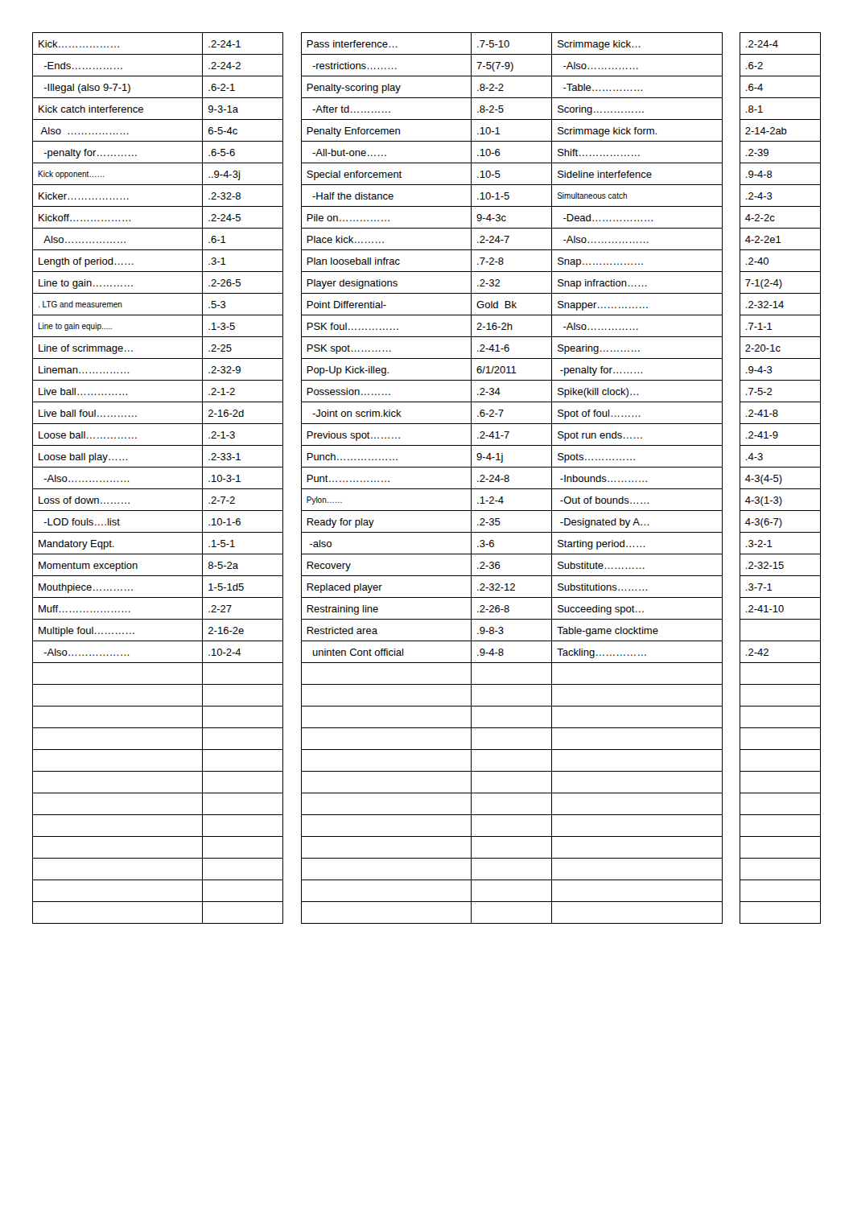| Kick……………… | .2-24-1 | | Pass interference… | .7-5-10 | Scrimmage kick… | | .2-24-4 |
| -Ends…………… | .2-24-2 | | -restrictions……… | 7-5(7-9) | -Also…………… | | .6-2 |
| -Illegal (also 9-7-1) | .6-2-1 | | Penalty-scoring play | .8-2-2 | -Table…………… | | .6-4 |
| Kick catch interference | 9-3-1a | | -After td………… | .8-2-5 | Scoring…………… | | .8-1 |
| Also ……………… | 6-5-4c | | Penalty Enforcemen | .10-1 | Scrimmage kick form. | | 2-14-2ab |
| -penalty for………… | .6-5-6 | | -All-but-one…… | .10-6 | Shift……………… | | .2-39 |
| Kick opponent…… | ..9-4-3j | | Special enforcement | .10-5 | Sideline interfefence | | .9-4-8 |
| Kicker……………… | .2-32-8 | | -Half the distance | .10-1-5 | Simultaneous catch | | .2-4-3 |
| Kickoff……………… | .2-24-5 | | Pile on…………… | 9-4-3c | -Dead……………… | | 4-2-2c |
| Also……………… | .6-1 | | Place kick……… | .2-24-7 | -Also……………… | | 4-2-2e1 |
| Length of period…… | .3-1 | | Plan looseball infrac | .7-2-8 | Snap……………… | | .2-40 |
| Line to gain………… | .2-26-5 | | Player designations | .2-32 | Snap infraction…… | | 7-1(2-4) |
| . LTG and measuremen | .5-3 | | Point Differential- | Gold Bk | Snapper…………… | | .2-32-14 |
| Line to gain equip..... | .1-3-5 | | PSK foul…………… | 2-16-2h | -Also…………… | | .7-1-1 |
| Line of scrimmage… | .2-25 | | PSK spot………… | .2-41-6 | Spearing………… | | 2-20-1c |
| Lineman…………… | .2-32-9 | | Pop-Up Kick-illeg. | 6/1/2011 | -penalty for……… | | .9-4-3 |
| Live ball…………… | .2-1-2 | | Possession……… | .2-34 | Spike(kill clock)… | | .7-5-2 |
| Live ball foul………… | 2-16-2d | | -Joint on scrim.kick | .6-2-7 | Spot of foul……… | | .2-41-8 |
| Loose ball…………… | .2-1-3 | | Previous spot……… | .2-41-7 | Spot run ends…… | | .2-41-9 |
| Loose ball play…… | .2-33-1 | | Punch……………… | 9-4-1j | Spots…………… | | .4-3 |
| -Also……………… | .10-3-1 | | Punt……………… | .2-24-8 | -Inbounds………… | | 4-3(4-5) |
| Loss of down……… | .2-7-2 | | Pylon…… | .1-2-4 | -Out of bounds…… | | 4-3(1-3) |
| -LOD fouls….list | .10-1-6 | | Ready for play | .2-35 | -Designated by A… | | 4-3(6-7) |
| Mandatory Eqpt. | .1-5-1 | | -also | .3-6 | Starting period…… | | .3-2-1 |
| Momentum exception | 8-5-2a | | Recovery | .2-36 | Substitute………… | | .2-32-15 |
| Mouthpiece………… | 1-5-1d5 | | Replaced player | .2-32-12 | Substitutions……… | | .3-7-1 |
| Muff………………… | .2-27 | | Restraining line | .2-26-8 | Succeeding spot… | | .2-41-10 |
| Multiple foul………… | 2-16-2e | | Restricted area | .9-8-3 | Table-game clocktime | | |
| -Also……………… | .10-2-4 | | uninten Cont official | .9-4-8 | Tackling…………… | | .2-42 |